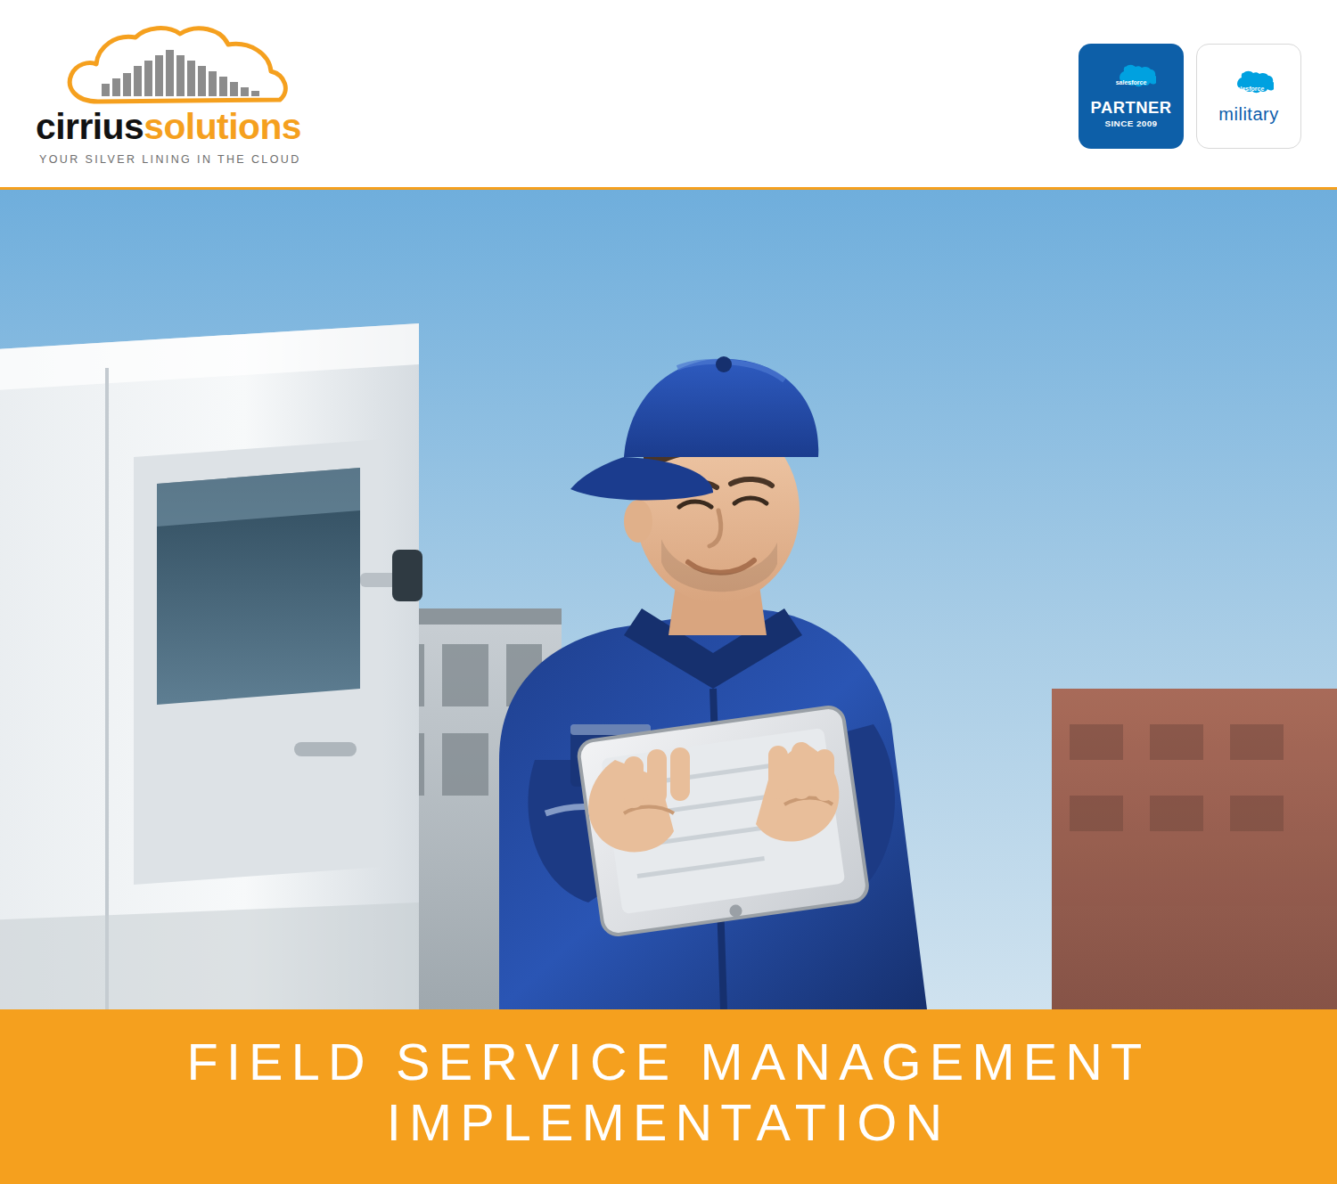cirrius solutions
Your Silver Lining in the Cloud
salesforce PARTNER SINCE 2009
salesforce military
Field Service Management
Implementation